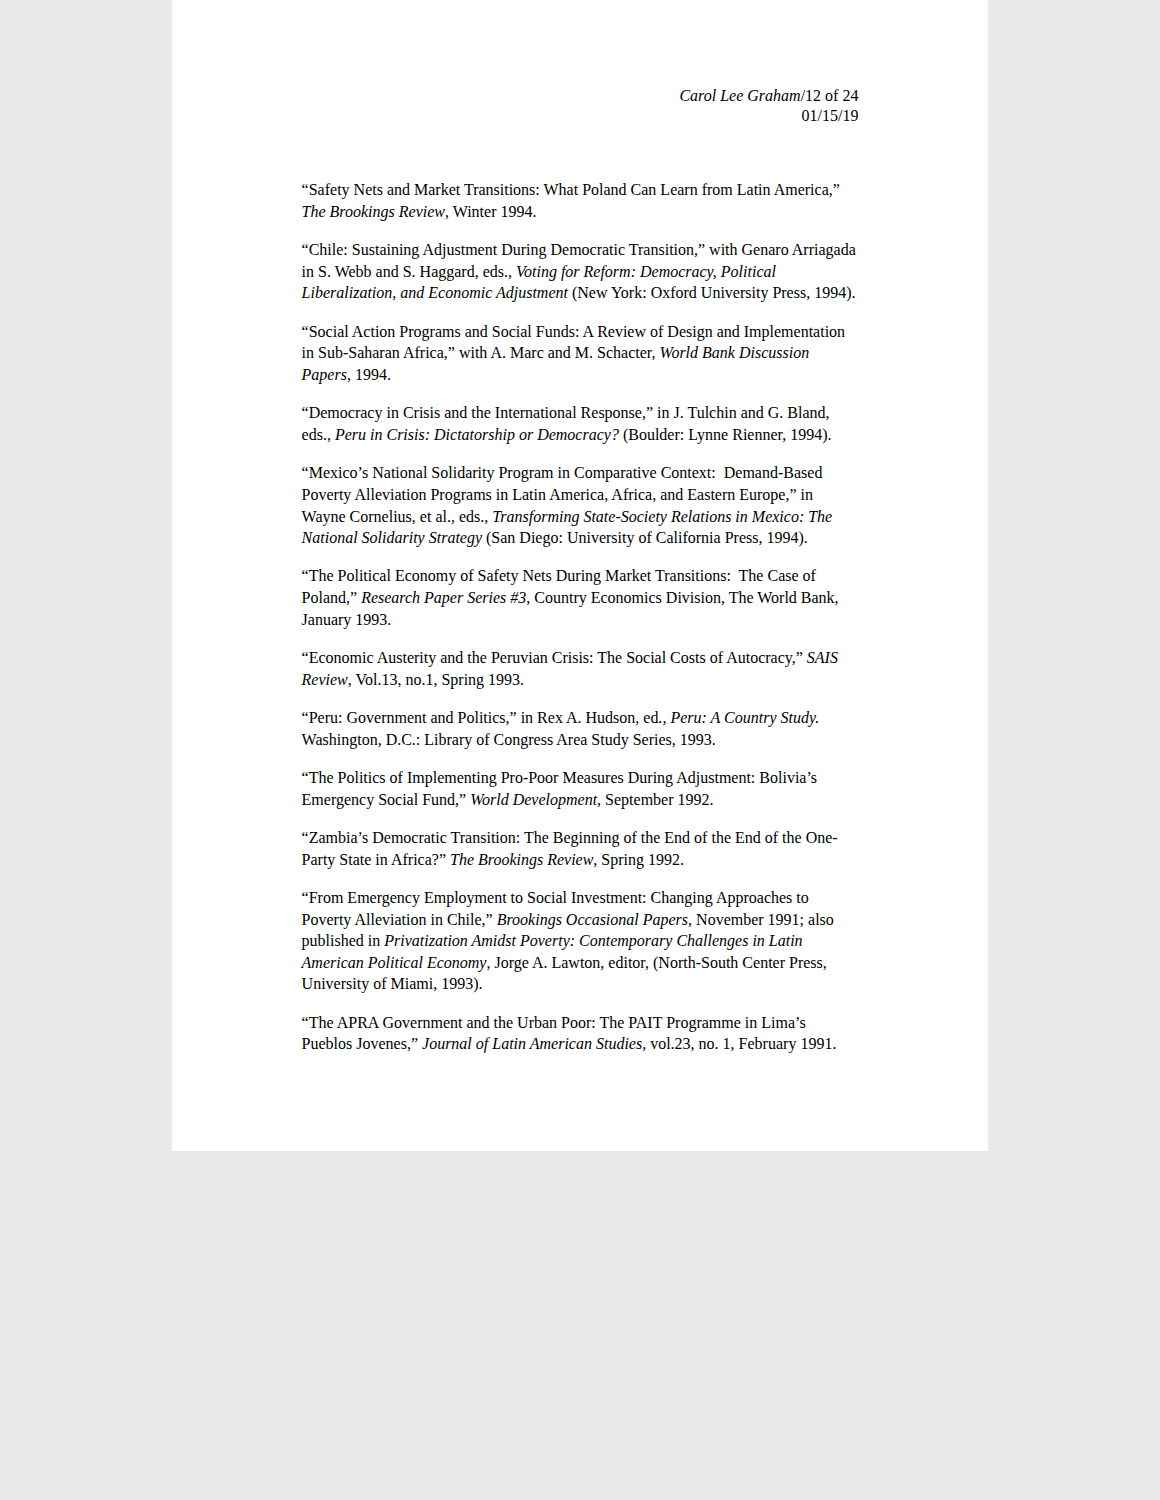Carol Lee Graham/12 of 24
01/15/19
“Safety Nets and Market Transitions: What Poland Can Learn from Latin America,” The Brookings Review, Winter 1994.
“Chile: Sustaining Adjustment During Democratic Transition,” with Genaro Arriagada in S. Webb and S. Haggard, eds., Voting for Reform: Democracy, Political Liberalization, and Economic Adjustment (New York: Oxford University Press, 1994).
“Social Action Programs and Social Funds: A Review of Design and Implementation in Sub-Saharan Africa,” with A. Marc and M. Schacter, World Bank Discussion Papers, 1994.
“Democracy in Crisis and the International Response,” in J. Tulchin and G. Bland, eds., Peru in Crisis: Dictatorship or Democracy? (Boulder: Lynne Rienner, 1994).
“Mexico’s National Solidarity Program in Comparative Context: Demand-Based Poverty Alleviation Programs in Latin America, Africa, and Eastern Europe,” in Wayne Cornelius, et al., eds., Transforming State-Society Relations in Mexico: The National Solidarity Strategy (San Diego: University of California Press, 1994).
“The Political Economy of Safety Nets During Market Transitions: The Case of Poland,” Research Paper Series #3, Country Economics Division, The World Bank, January 1993.
“Economic Austerity and the Peruvian Crisis: The Social Costs of Autocracy,” SAIS Review, Vol.13, no.1, Spring 1993.
“Peru: Government and Politics,” in Rex A. Hudson, ed., Peru: A Country Study. Washington, D.C.: Library of Congress Area Study Series, 1993.
“The Politics of Implementing Pro-Poor Measures During Adjustment: Bolivia’s Emergency Social Fund,” World Development, September 1992.
“Zambia’s Democratic Transition: The Beginning of the End of the End of the One-Party State in Africa?” The Brookings Review, Spring 1992.
“From Emergency Employment to Social Investment: Changing Approaches to Poverty Alleviation in Chile,” Brookings Occasional Papers, November 1991; also published in Privatization Amidst Poverty: Contemporary Challenges in Latin American Political Economy, Jorge A. Lawton, editor, (North-South Center Press, University of Miami, 1993).
“The APRA Government and the Urban Poor: The PAIT Programme in Lima’s Pueblos Jovenes,” Journal of Latin American Studies, vol.23, no. 1, February 1991.